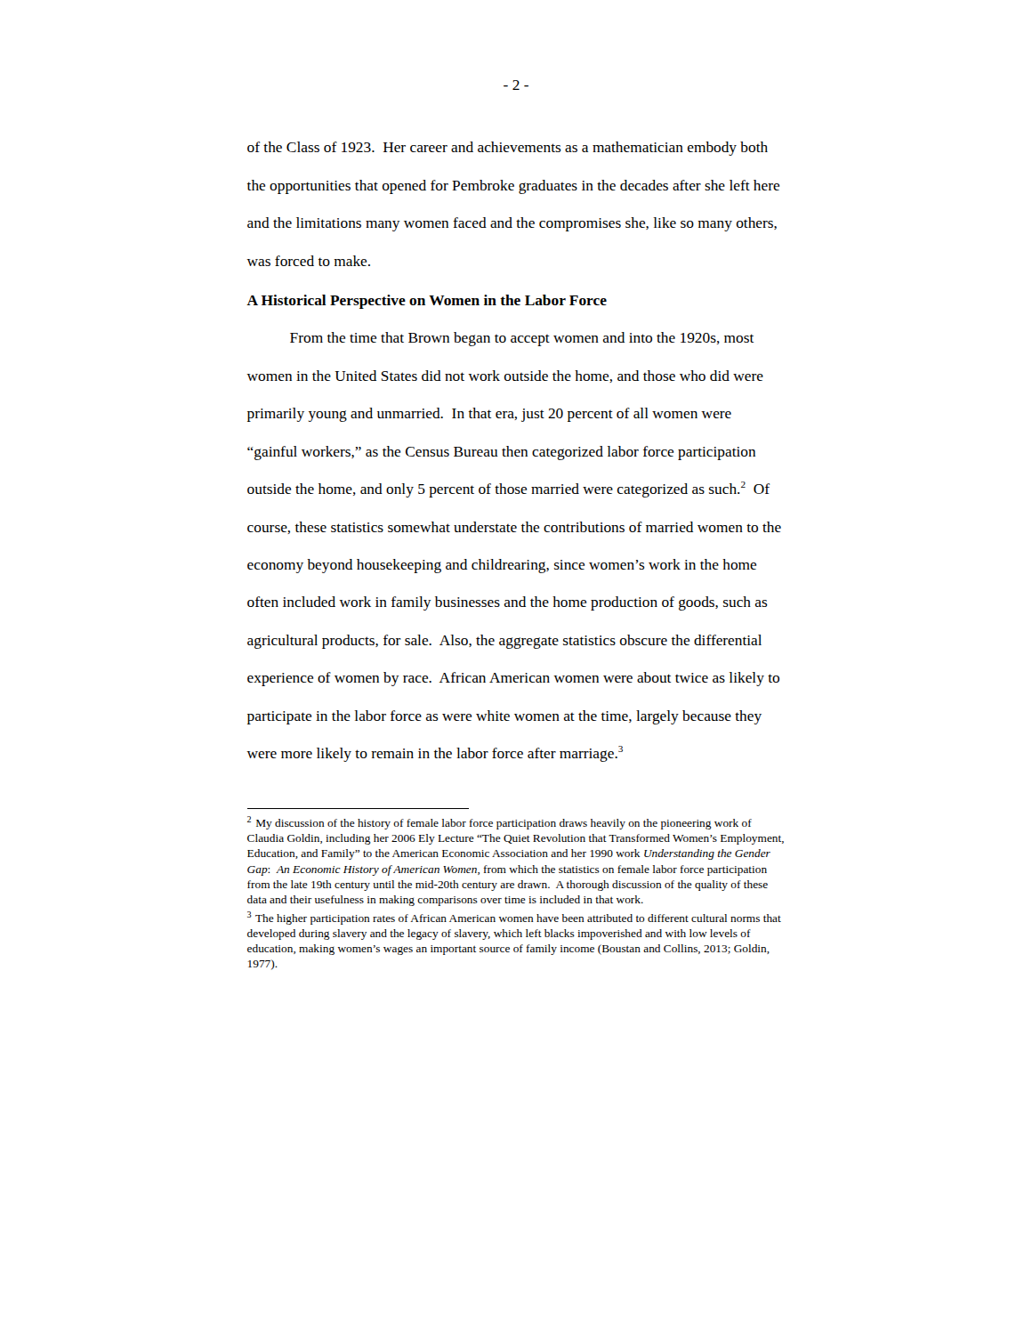- 2 -
of the Class of 1923. Her career and achievements as a mathematician embody both the opportunities that opened for Pembroke graduates in the decades after she left here and the limitations many women faced and the compromises she, like so many others, was forced to make.
A Historical Perspective on Women in the Labor Force
From the time that Brown began to accept women and into the 1920s, most women in the United States did not work outside the home, and those who did were primarily young and unmarried. In that era, just 20 percent of all women were “gainful workers,” as the Census Bureau then categorized labor force participation outside the home, and only 5 percent of those married were categorized as such.2 Of course, these statistics somewhat understate the contributions of married women to the economy beyond housekeeping and childrearing, since women’s work in the home often included work in family businesses and the home production of goods, such as agricultural products, for sale. Also, the aggregate statistics obscure the differential experience of women by race. African American women were about twice as likely to participate in the labor force as were white women at the time, largely because they were more likely to remain in the labor force after marriage.3
2 My discussion of the history of female labor force participation draws heavily on the pioneering work of Claudia Goldin, including her 2006 Ely Lecture “The Quiet Revolution that Transformed Women’s Employment, Education, and Family” to the American Economic Association and her 1990 work Understanding the Gender Gap: An Economic History of American Women, from which the statistics on female labor force participation from the late 19th century until the mid-20th century are drawn. A thorough discussion of the quality of these data and their usefulness in making comparisons over time is included in that work.
3 The higher participation rates of African American women have been attributed to different cultural norms that developed during slavery and the legacy of slavery, which left blacks impoverished and with low levels of education, making women’s wages an important source of family income (Boustan and Collins, 2013; Goldin, 1977).